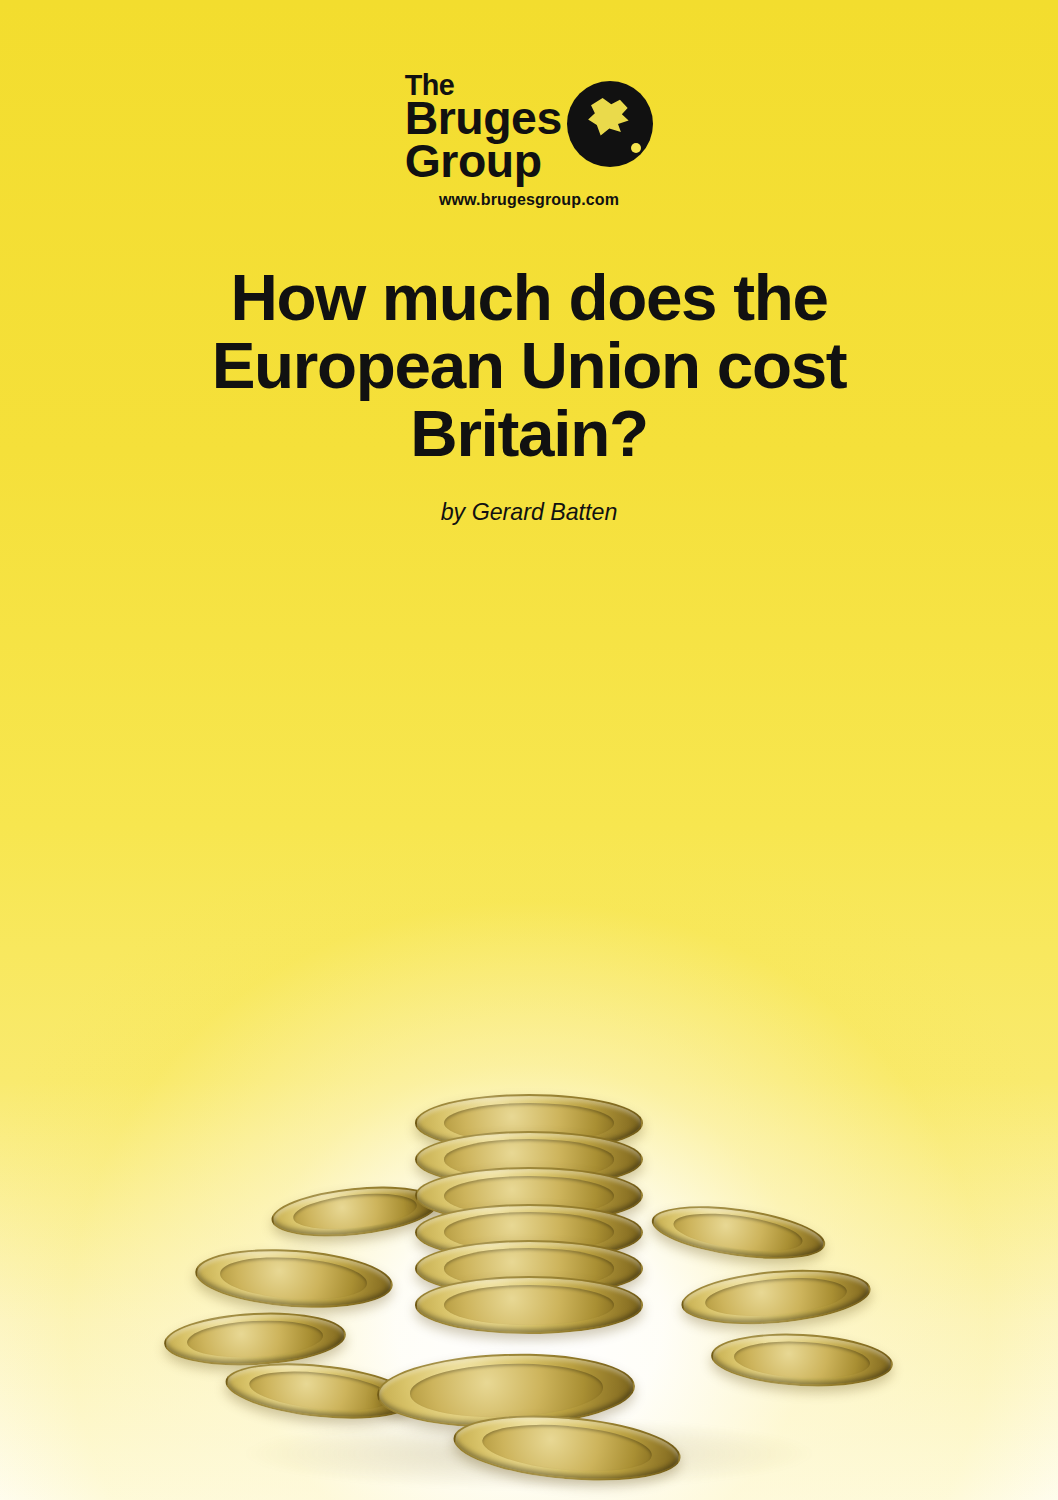The Bruges Group
www.brugesgroup.com
How much does the European Union cost Britain?
by Gerard Batten
A stack and scattering of British one pound coins. ET TUT DECUS PLEI PLEI